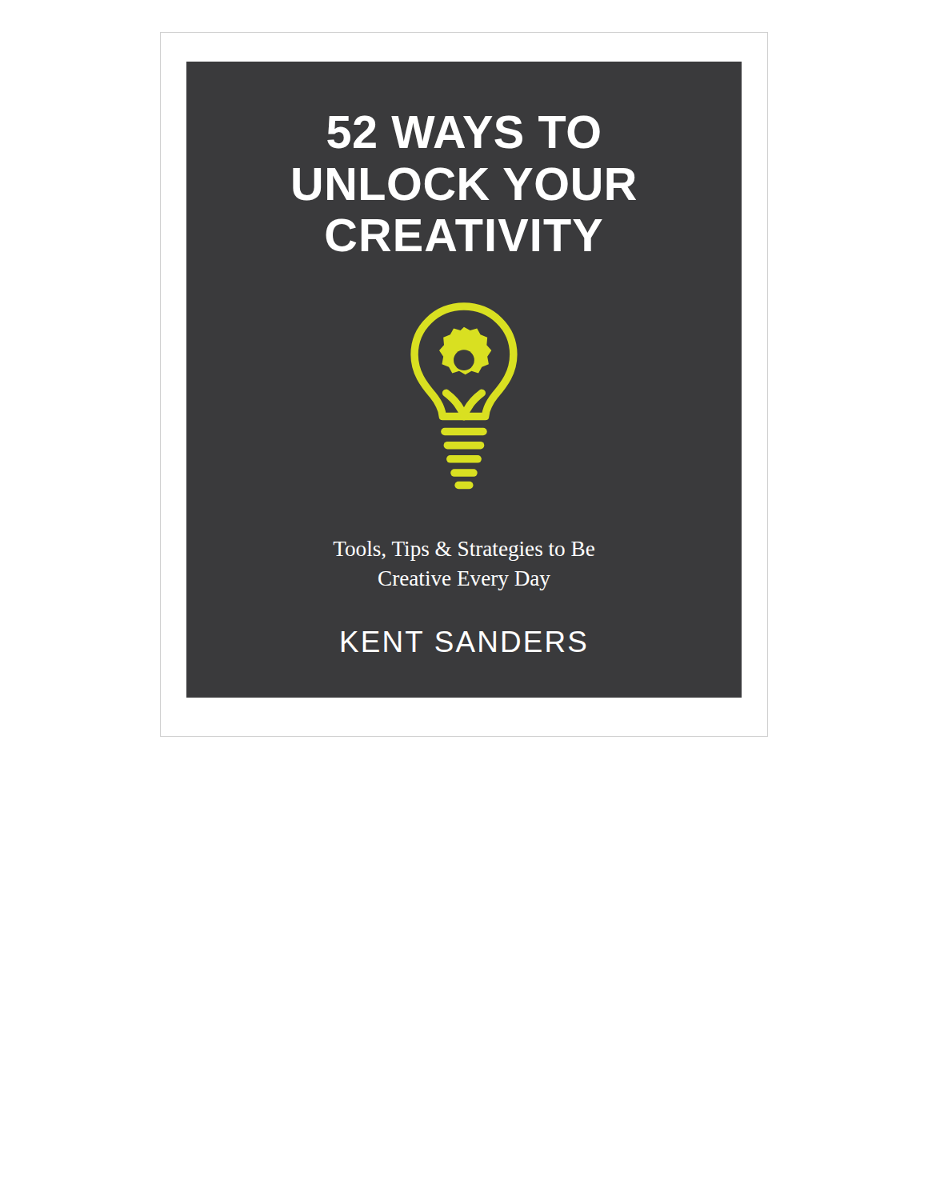52 Ways to
Unlock Your Creativity
Tools, Tips & Strategies to Be Creative Every Day
Kent Sanders